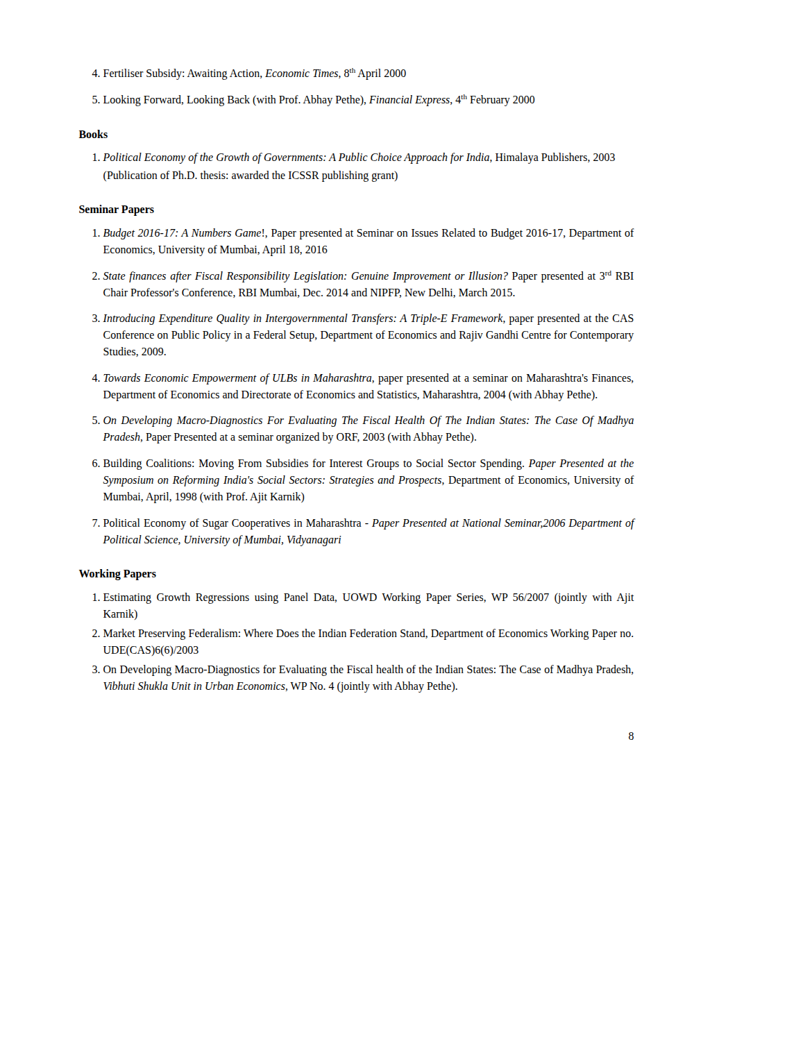Fertiliser Subsidy: Awaiting Action, Economic Times, 8th April 2000
Looking Forward, Looking Back (with Prof. Abhay Pethe), Financial Express, 4th February 2000
Books
Political Economy of the Growth of Governments: A Public Choice Approach for India, Himalaya Publishers, 2003 (Publication of Ph.D. thesis: awarded the ICSSR publishing grant)
Seminar Papers
Budget 2016-17: A Numbers Game!, Paper presented at Seminar on Issues Related to Budget 2016-17, Department of Economics, University of Mumbai, April 18, 2016
State finances after Fiscal Responsibility Legislation: Genuine Improvement or Illusion? Paper presented at 3rd RBI Chair Professor's Conference, RBI Mumbai, Dec. 2014 and NIPFP, New Delhi, March 2015.
Introducing Expenditure Quality in Intergovernmental Transfers: A Triple-E Framework, paper presented at the CAS Conference on Public Policy in a Federal Setup, Department of Economics and Rajiv Gandhi Centre for Contemporary Studies, 2009.
Towards Economic Empowerment of ULBs in Maharashtra, paper presented at a seminar on Maharashtra's Finances, Department of Economics and Directorate of Economics and Statistics, Maharashtra, 2004 (with Abhay Pethe).
On Developing Macro-Diagnostics For Evaluating The Fiscal Health Of The Indian States: The Case Of Madhya Pradesh, Paper Presented at a seminar organized by ORF, 2003 (with Abhay Pethe).
Building Coalitions: Moving From Subsidies for Interest Groups to Social Sector Spending. Paper Presented at the Symposium on Reforming India's Social Sectors: Strategies and Prospects, Department of Economics, University of Mumbai, April, 1998 (with Prof. Ajit Karnik)
Political Economy of Sugar Cooperatives in Maharashtra - Paper Presented at National Seminar,2006 Department of Political Science, University of Mumbai, Vidyanagari
Working Papers
Estimating Growth Regressions using Panel Data, UOWD Working Paper Series, WP 56/2007 (jointly with Ajit Karnik)
Market Preserving Federalism: Where Does the Indian Federation Stand, Department of Economics Working Paper no. UDE(CAS)6(6)/2003
On Developing Macro-Diagnostics for Evaluating the Fiscal health of the Indian States: The Case of Madhya Pradesh, Vibhuti Shukla Unit in Urban Economics, WP No. 4 (jointly with Abhay Pethe).
8